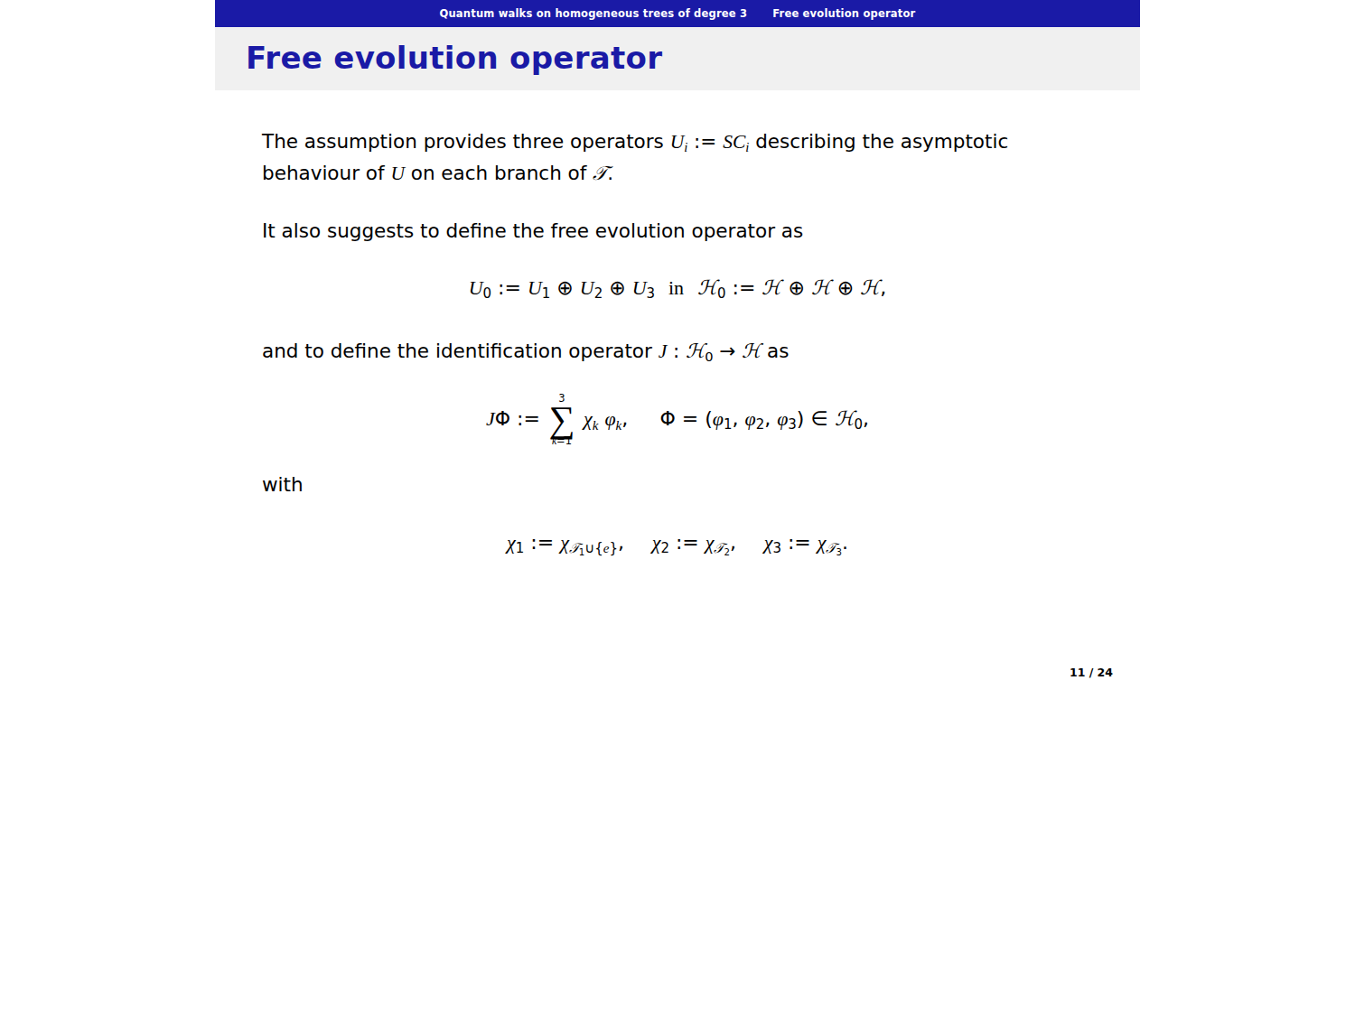Quantum walks on homogeneous trees of degree 3 Free evolution operator
Free evolution operator
The assumption provides three operators Ui := SCi describing the asymptotic behaviour of U on each branch of 𝒯.
It also suggests to define the free evolution operator as
U0 := U1 ⊕ U2 ⊕ U3 in ℋ0 := ℋ ⊕ ℋ ⊕ ℋ,
and to define the identification operator J : ℋ0 → ℋ as
JΦ := 3 ∑ k=1 χk φk, Φ = (φ1, φ2, φ3) ∈ ℋ0,
with
χ1 := χ𝒯1∪{e}, χ2 := χ𝒯2, χ3 := χ𝒯3.
11 / 24